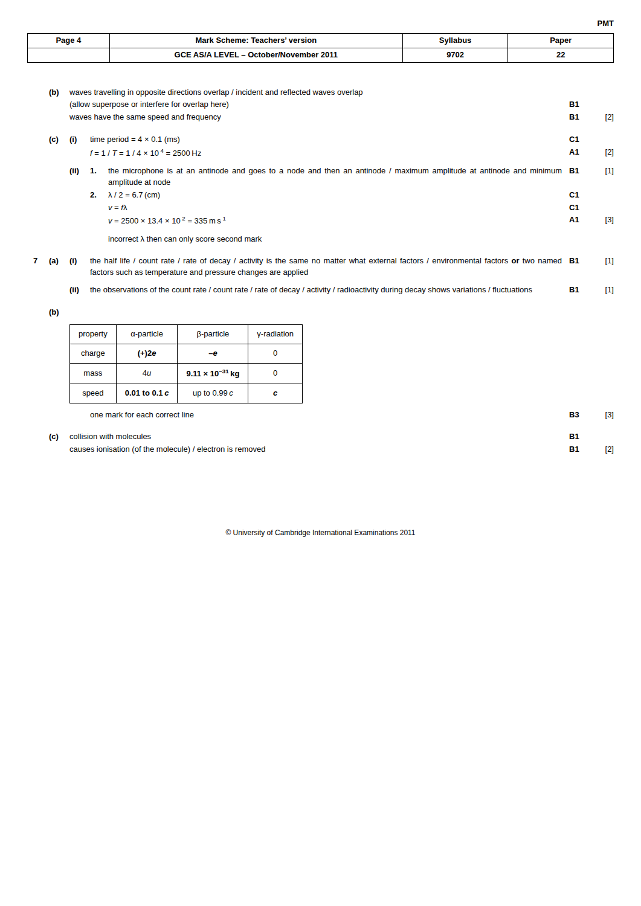PMT
| Page 4 | Mark Scheme: Teachers’ version | Syllabus | Paper |
| | GCE AS/A LEVEL – October/November 2011 | 9702 | 22 |
(b)
waves travelling in opposite directions overlap / incident and reflected waves overlap
(allow superpose or interfere for overlap here)
B1
waves have the same speed and frequency
B1
[2]
(c)
(i)
time period = 4 × 0.1 (ms)
C1
f = 1 / T = 1 / 4 × 10 4 = 2500 Hz
A1
[2]
(ii)
1.
the microphone is at an antinode and goes to a node and then an antinode / maximum amplitude at antinode and minimum amplitude at node
B1
[1]
2.
λ / 2 = 6.7 (cm)
C1
v = fλ
C1
v = 2500 × 13.4 × 10 2 = 335 m s 1
A1
[3]
incorrect λ then can only score second mark
7
(a)
(i)
the half life / count rate / rate of decay / activity is the same no matter what external factors / environmental factors or two named factors such as temperature and pressure changes are applied
B1
[1]
(ii)
the observations of the count rate / count rate / rate of decay / activity / radioactivity during decay shows variations / fluctuations
B1
[1]
(b)
| property | α-particle | β-particle | γ-radiation |
| charge | (+)2 e | – e | 0 |
| mass | 4 u | 9.11 × 10 –31 kg | 0 |
| speed | 0.01 to 0.1 c | up to 0.99 c | c |
one mark for each correct line
B3
[3]
(c)
collision with molecules
B1
causes ionisation (of the molecule) / electron is removed
B1
[2]
© University of Cambridge International Examinations 2011